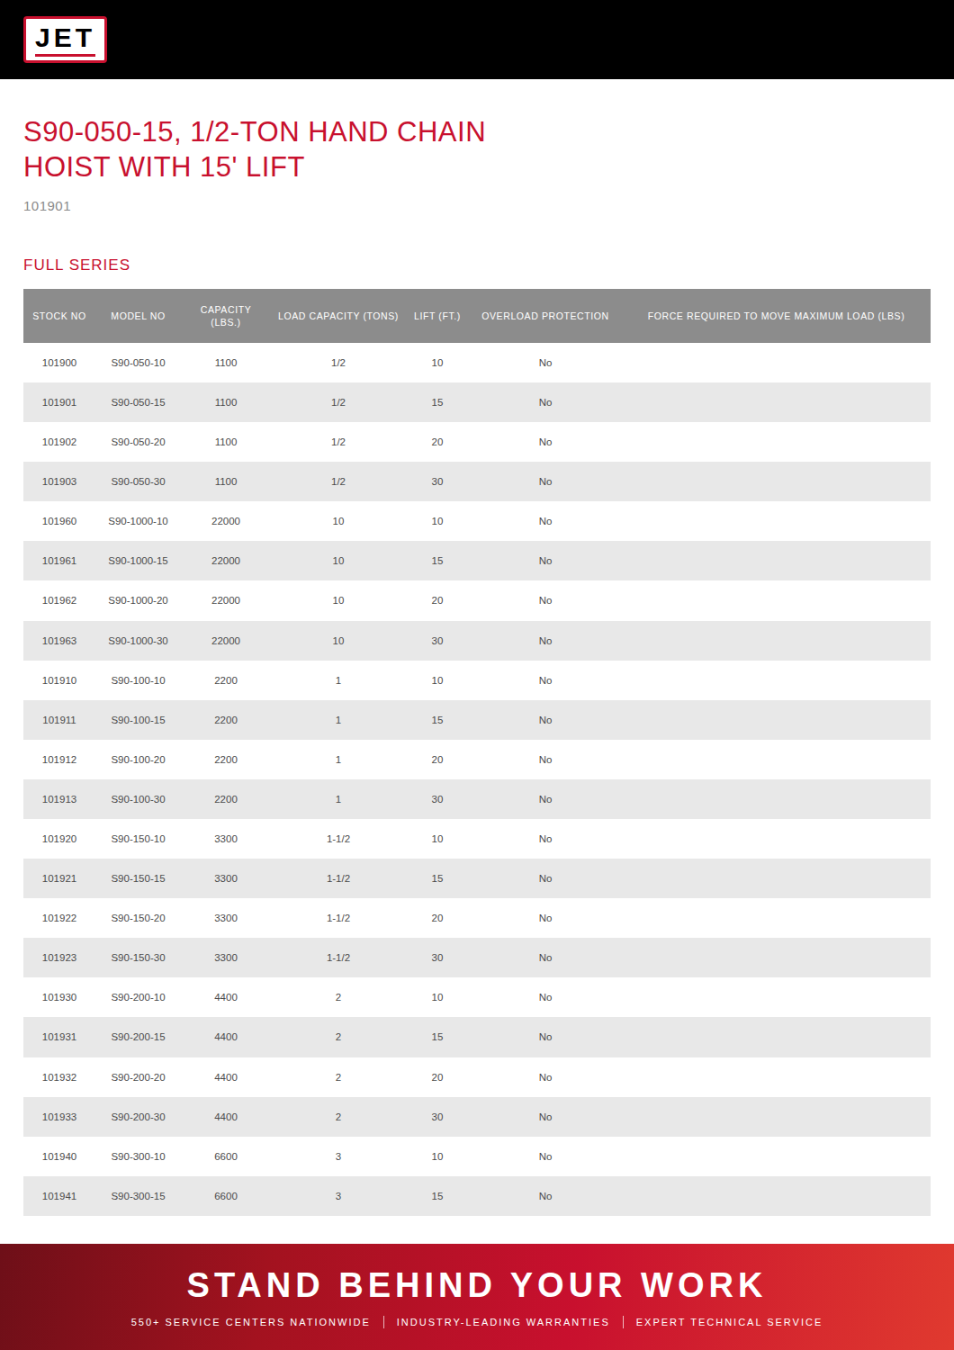JET
S90-050-15, 1/2-Ton Hand Chain Hoist with 15' Lift
101901
Full Series
| Stock No | Model No | Capacity (lbs.) | Load Capacity (Tons) | Lift (ft.) | Overload Protection | Force Required to Move Maximum Load (lbs) |
| --- | --- | --- | --- | --- | --- | --- |
| 101900 | S90-050-10 | 1100 | 1/2 | 10 | No | |
| 101901 | S90-050-15 | 1100 | 1/2 | 15 | No | |
| 101902 | S90-050-20 | 1100 | 1/2 | 20 | No | |
| 101903 | S90-050-30 | 1100 | 1/2 | 30 | No | |
| 101960 | S90-1000-10 | 22000 | 10 | 10 | No | |
| 101961 | S90-1000-15 | 22000 | 10 | 15 | No | |
| 101962 | S90-1000-20 | 22000 | 10 | 20 | No | |
| 101963 | S90-1000-30 | 22000 | 10 | 30 | No | |
| 101910 | S90-100-10 | 2200 | 1 | 10 | No | |
| 101911 | S90-100-15 | 2200 | 1 | 15 | No | |
| 101912 | S90-100-20 | 2200 | 1 | 20 | No | |
| 101913 | S90-100-30 | 2200 | 1 | 30 | No | |
| 101920 | S90-150-10 | 3300 | 1-1/2 | 10 | No | |
| 101921 | S90-150-15 | 3300 | 1-1/2 | 15 | No | |
| 101922 | S90-150-20 | 3300 | 1-1/2 | 20 | No | |
| 101923 | S90-150-30 | 3300 | 1-1/2 | 30 | No | |
| 101930 | S90-200-10 | 4400 | 2 | 10 | No | |
| 101931 | S90-200-15 | 4400 | 2 | 15 | No | |
| 101932 | S90-200-20 | 4400 | 2 | 20 | No | |
| 101933 | S90-200-30 | 4400 | 2 | 30 | No | |
| 101940 | S90-300-10 | 6600 | 3 | 10 | No | |
| 101941 | S90-300-15 | 6600 | 3 | 15 | No | |
Stand Behind Your Work
550+ Service Centers Nationwide Industry-Leading Warranties Expert Technical Service